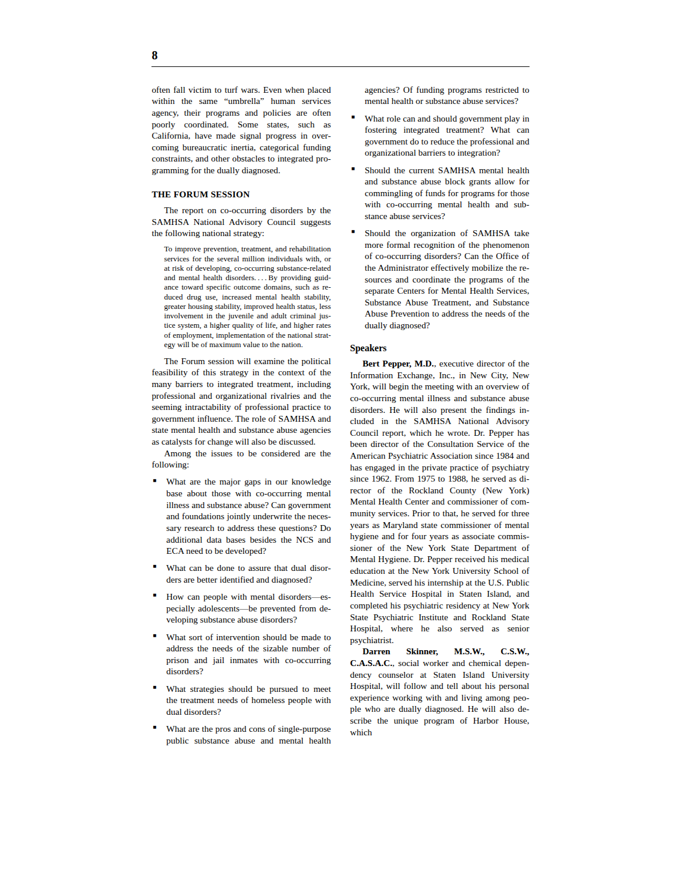8
often fall victim to turf wars. Even when placed within the same “umbrella” human services agency, their programs and policies are often poorly coordinated. Some states, such as California, have made signal progress in overcoming bureaucratic inertia, categorical funding constraints, and other obstacles to integrated programming for the dually diagnosed.
The Forum Session
The report on co-occurring disorders by the SAMHSA National Advisory Council suggests the following national strategy:
To improve prevention, treatment, and rehabilitation services for the several million individuals with, or at risk of developing, co-occurring substance-related and mental health disorders. . . . By providing guidance toward specific outcome domains, such as reduced drug use, increased mental health stability, greater housing stability, improved health status, less involvement in the juvenile and adult criminal justice system, a higher quality of life, and higher rates of employment, implementation of the national strategy will be of maximum value to the nation.
The Forum session will examine the political feasibility of this strategy in the context of the many barriers to integrated treatment, including professional and organizational rivalries and the seeming intractability of professional practice to government influence. The role of SAMHSA and state mental health and substance abuse agencies as catalysts for change will also be discussed.
Among the issues to be considered are the following:
What are the major gaps in our knowledge base about those with co-occurring mental illness and substance abuse? Can government and foundations jointly underwrite the necessary research to address these questions? Do additional data bases besides the NCS and ECA need to be developed?
What can be done to assure that dual disorders are better identified and diagnosed?
How can people with mental disorders—especially adolescents—be prevented from developing substance abuse disorders?
What sort of intervention should be made to address the needs of the sizable number of prison and jail inmates with co-occurring disorders?
What strategies should be pursued to meet the treatment needs of homeless people with dual disorders?
What are the pros and cons of single-purpose public substance abuse and mental health agencies? Of funding programs restricted to mental health or substance abuse services?
What role can and should government play in fostering integrated treatment? What can government do to reduce the professional and organizational barriers to integration?
Should the current SAMHSA mental health and substance abuse block grants allow for commingling of funds for programs for those with co-occurring mental health and substance abuse services?
Should the organization of SAMHSA take more formal recognition of the phenomenon of co-occurring disorders? Can the Office of the Administrator effectively mobilize the resources and coordinate the programs of the separate Centers for Mental Health Services, Substance Abuse Treatment, and Substance Abuse Prevention to address the needs of the dually diagnosed?
Speakers
Bert Pepper, M.D., executive director of the Information Exchange, Inc., in New City, New York, will begin the meeting with an overview of co-occurring mental illness and substance abuse disorders. He will also present the findings included in the SAMHSA National Advisory Council report, which he wrote. Dr. Pepper has been director of the Consultation Service of the American Psychiatric Association since 1984 and has engaged in the private practice of psychiatry since 1962. From 1975 to 1988, he served as director of the Rockland County (New York) Mental Health Center and commissioner of community services. Prior to that, he served for three years as Maryland state commissioner of mental hygiene and for four years as associate commissioner of the New York State Department of Mental Hygiene. Dr. Pepper received his medical education at the New York University School of Medicine, served his internship at the U.S. Public Health Service Hospital in Staten Island, and completed his psychiatric residency at New York State Psychiatric Institute and Rockland State Hospital, where he also served as senior psychiatrist.
Darren Skinner, M.S.W., C.S.W., C.A.S.A.C., social worker and chemical dependency counselor at Staten Island University Hospital, will follow and tell about his personal experience working with and living among people who are dually diagnosed. He will also describe the unique program of Harbor House, which